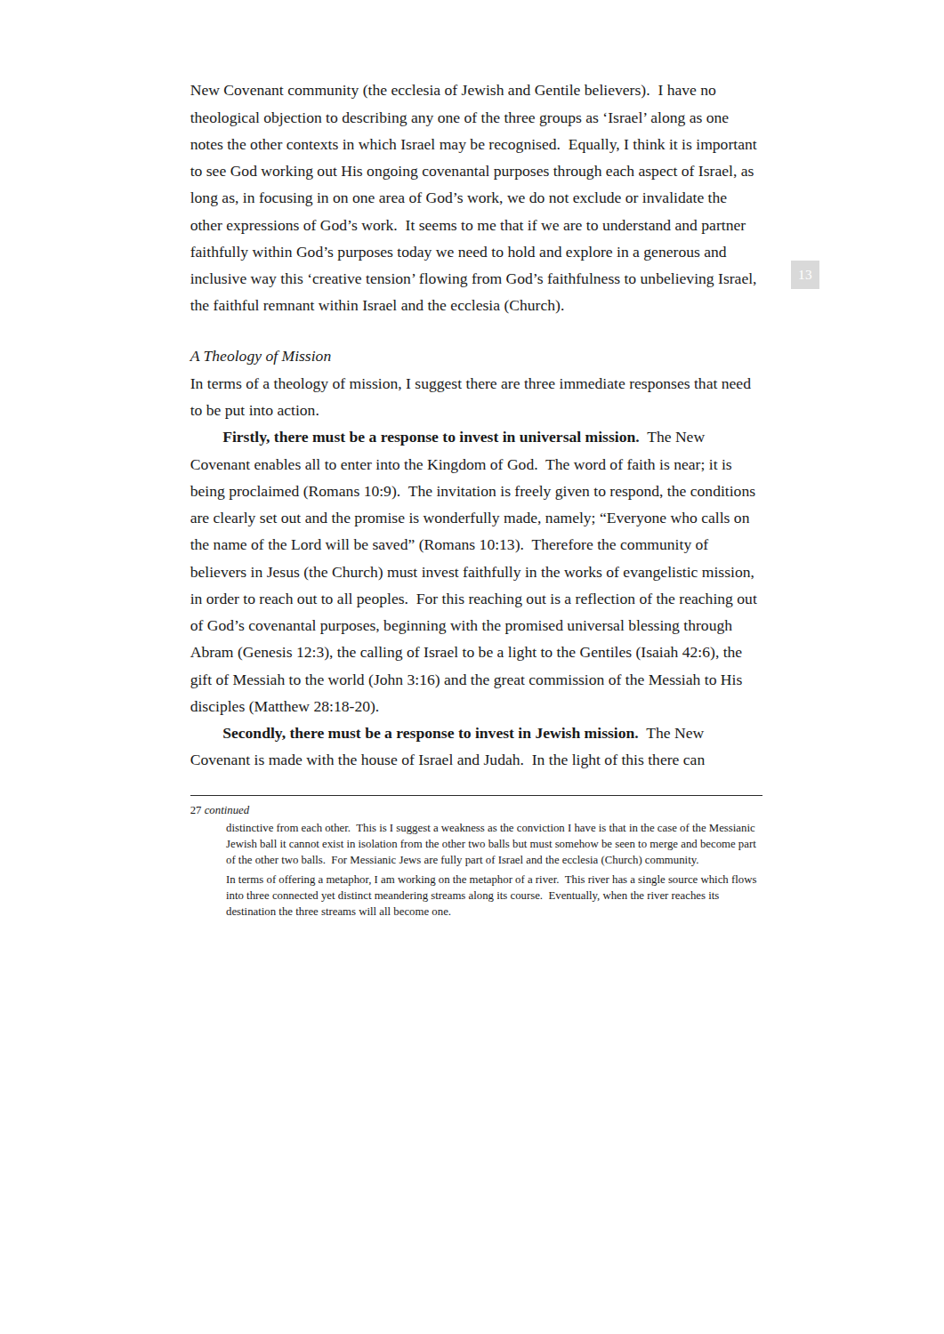13
New Covenant community (the ecclesia of Jewish and Gentile believers). I have no theological objection to describing any one of the three groups as ‘Israel’ along as one notes the other contexts in which Israel may be recognised. Equally, I think it is important to see God working out His ongoing covenantal purposes through each aspect of Israel, as long as, in focusing in on one area of God’s work, we do not exclude or invalidate the other expressions of God’s work. It seems to me that if we are to understand and partner faithfully within God’s purposes today we need to hold and explore in a generous and inclusive way this ‘creative tension’ flowing from God’s faithfulness to unbelieving Israel, the faithful remnant within Israel and the ecclesia (Church).
A Theology of Mission
In terms of a theology of mission, I suggest there are three immediate responses that need to be put into action.
Firstly, there must be a response to invest in universal mission. The New Covenant enables all to enter into the Kingdom of God. The word of faith is near; it is being proclaimed (Romans 10:9). The invitation is freely given to respond, the conditions are clearly set out and the promise is wonderfully made, namely; “Everyone who calls on the name of the Lord will be saved” (Romans 10:13). Therefore the community of believers in Jesus (the Church) must invest faithfully in the works of evangelistic mission, in order to reach out to all peoples. For this reaching out is a reflection of the reaching out of God’s covenantal purposes, beginning with the promised universal blessing through Abram (Genesis 12:3), the calling of Israel to be a light to the Gentiles (Isaiah 42:6), the gift of Messiah to the world (John 3:16) and the great commission of the Messiah to His disciples (Matthew 28:18-20).
Secondly, there must be a response to invest in Jewish mission. The New Covenant is made with the house of Israel and Judah. In the light of this there can
27 continued
distinctive from each other. This is I suggest a weakness as the conviction I have is that in the case of the Messianic Jewish ball it cannot exist in isolation from the other two balls but must somehow be seen to merge and become part of the other two balls. For Messianic Jews are fully part of Israel and the ecclesia (Church) community.
In terms of offering a metaphor, I am working on the metaphor of a river. This river has a single source which flows into three connected yet distinct meandering streams along its course. Eventually, when the river reaches its destination the three streams will all become one.